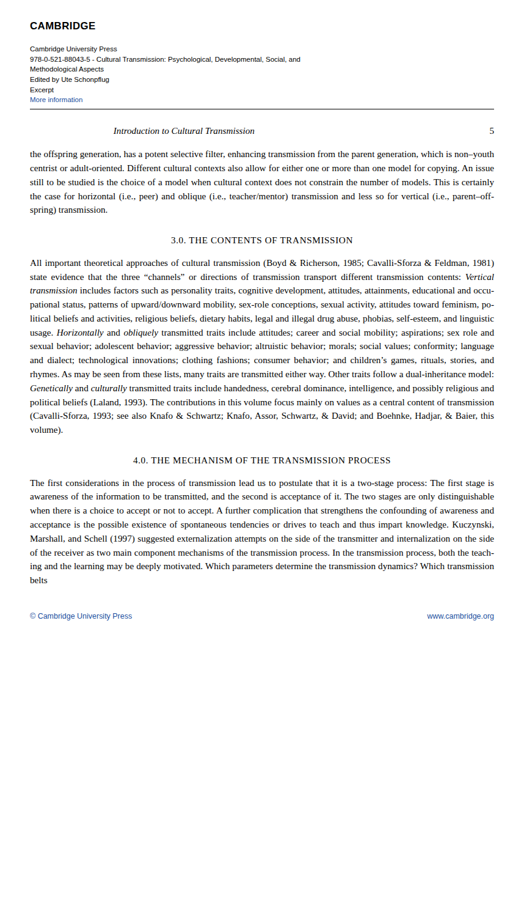CAMBRIDGE
Cambridge University Press
978-0-521-88043-5 - Cultural Transmission: Psychological, Developmental, Social, and
Methodological Aspects
Edited by Ute Schonpflug
Excerpt
More information
Introduction to Cultural Transmission 5
the offspring generation, has a potent selective filter, enhancing transmission from the parent generation, which is non–youth centrist or adult-oriented. Different cultural contexts also allow for either one or more than one model for copying. An issue still to be studied is the choice of a model when cultural context does not constrain the number of models. This is certainly the case for horizontal (i.e., peer) and oblique (i.e., teacher/mentor) transmission and less so for vertical (i.e., parent–offspring) transmission.
3.0. THE CONTENTS OF TRANSMISSION
All important theoretical approaches of cultural transmission (Boyd & Richerson, 1985; Cavalli-Sforza & Feldman, 1981) state evidence that the three “channels” or directions of transmission transport different transmission contents: Vertical transmission includes factors such as personality traits, cognitive development, attitudes, attainments, educational and occupational status, patterns of upward/downward mobility, sex-role conceptions, sexual activity, attitudes toward feminism, political beliefs and activities, religious beliefs, dietary habits, legal and illegal drug abuse, phobias, self-esteem, and linguistic usage. Horizontally and obliquely transmitted traits include attitudes; career and social mobility; aspirations; sex role and sexual behavior; adolescent behavior; aggressive behavior; altruistic behavior; morals; social values; conformity; language and dialect; technological innovations; clothing fashions; consumer behavior; and children’s games, rituals, stories, and rhymes. As may be seen from these lists, many traits are transmitted either way. Other traits follow a dual-inheritance model: Genetically and culturally transmitted traits include handedness, cerebral dominance, intelligence, and possibly religious and political beliefs (Laland, 1993). The contributions in this volume focus mainly on values as a central content of transmission (Cavalli-Sforza, 1993; see also Knafo & Schwartz; Knafo, Assor, Schwartz, & David; and Boehnke, Hadjar, & Baier, this volume).
4.0. THE MECHANISM OF THE TRANSMISSION PROCESS
The first considerations in the process of transmission lead us to postulate that it is a two-stage process: The first stage is awareness of the information to be transmitted, and the second is acceptance of it. The two stages are only distinguishable when there is a choice to accept or not to accept. A further complication that strengthens the confounding of awareness and acceptance is the possible existence of spontaneous tendencies or drives to teach and thus impart knowledge. Kuczynski, Marshall, and Schell (1997) suggested externalization attempts on the side of the transmitter and internalization on the side of the receiver as two main component mechanisms of the transmission process. In the transmission process, both the teaching and the learning may be deeply motivated. Which parameters determine the transmission dynamics? Which transmission belts
© Cambridge University Press www.cambridge.org